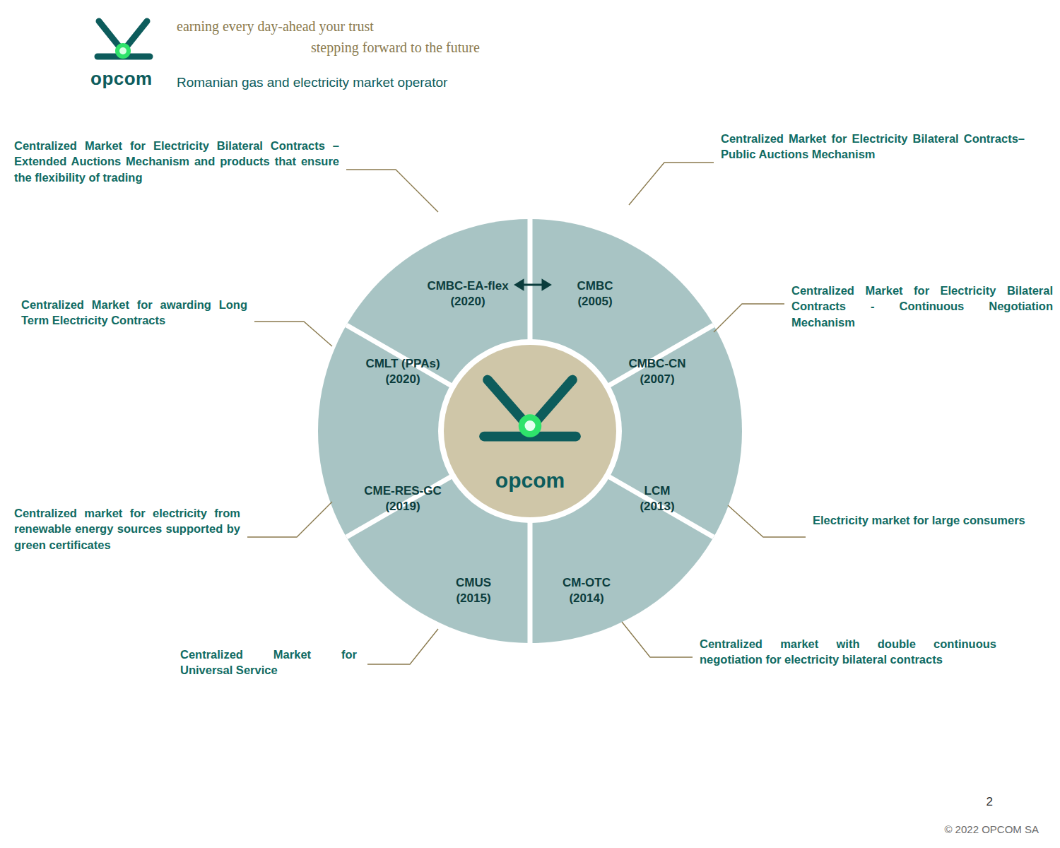opcom
earning every day-ahead your trust stepping forward to the future
Romanian gas and electricity market operator
opcom CMBC-EA-flex (2020) CMBC (2005) CMBC-CN (2007) LCM (2013) CM-OTC (2014) CMUS (2015) CME-RES-GC (2019) CMLT (PPAs) (2020)
Centralized Market for Electricity Bilateral Contracts – Extended Auctions Mechanism and products that ensure the flexibility of trading
Centralized Market for Electricity Bilateral Contracts– Public Auctions Mechanism
Centralized Market for awarding Long Term Electricity Contracts
Centralized Market for Electricity Bilateral Contracts - Continuous Negotiation Mechanism
Centralized market for electricity from renewable energy sources supported by green certificates
Electricity market for large consumers
Centralized Market for Universal Service
Centralized market with double continuous negotiation for electricity bilateral contracts
2
© 2022 OPCOM SA